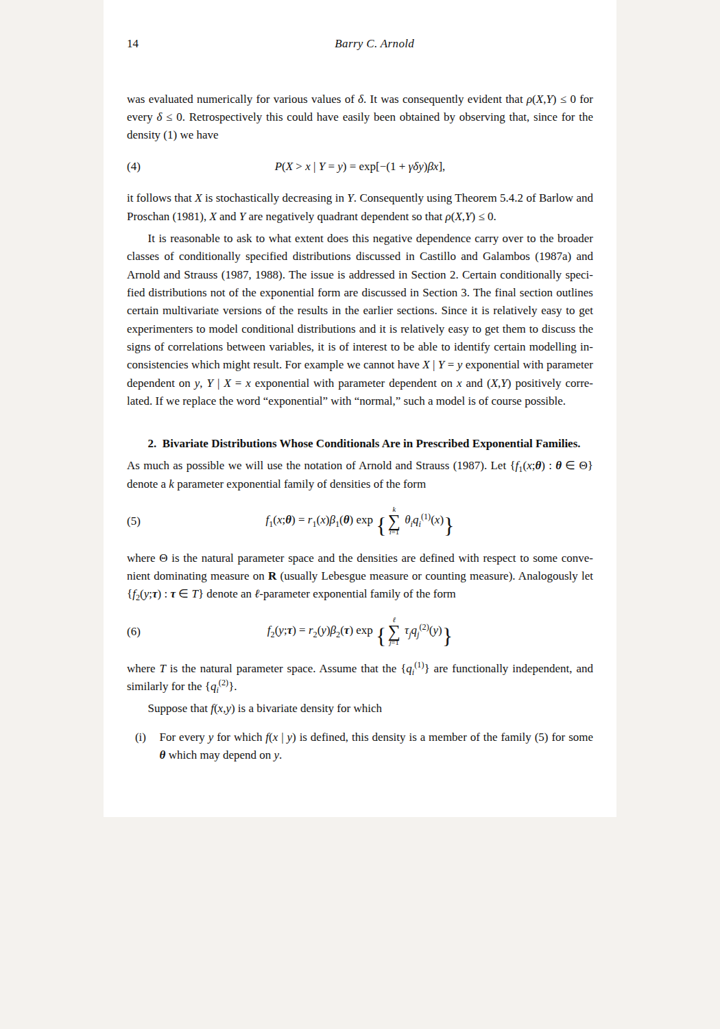14 Barry C. Arnold
was evaluated numerically for various values of δ. It was consequently evident that ρ(X,Y) ≤ 0 for every δ ≤ 0. Retrospectively this could have easily been obtained by observing that, since for the density (1) we have
(4) P(X > x | Y = y) = exp[−(1 + γδy)βx],
it follows that X is stochastically decreasing in Y. Consequently using Theorem 5.4.2 of Barlow and Proschan (1981), X and Y are negatively quadrant dependent so that ρ(X,Y) ≤ 0.
It is reasonable to ask to what extent does this negative dependence carry over to the broader classes of conditionally specified distributions discussed in Castillo and Galambos (1987a) and Arnold and Strauss (1987, 1988). The issue is addressed in Section 2. Certain conditionally specified distributions not of the exponential form are discussed in Section 3. The final section outlines certain multivariate versions of the results in the earlier sections. Since it is relatively easy to get experimenters to model conditional distributions and it is relatively easy to get them to discuss the signs of correlations between variables, it is of interest to be able to identify certain modelling inconsistencies which might result. For example we cannot have X | Y = y exponential with parameter dependent on y, Y | X = x exponential with parameter dependent on x and (X,Y) positively correlated. If we replace the word “exponential” with “normal,” such a model is of course possible.
2. Bivariate Distributions Whose Conditionals Are in Prescribed Exponential Families.
As much as possible we will use the notation of Arnold and Strauss (1987). Let {f1(x;θ) : θ ∈ Θ} denote a k parameter exponential family of densities of the form
(5) f1(x;θ) = r1(x)β1(θ) exp {k∑i=1 θiqi(1)(x)}
where Θ is the natural parameter space and the densities are defined with respect to some convenient dominating measure on R (usually Lebesgue measure or counting measure). Analogously let {f2(y;τ) : τ ∈ T} denote an ℓ-parameter exponential family of the form
(6) f2(y;τ) = r2(y)β2(τ) exp {ℓ∑j=1 τjqj(2)(y)}
where T is the natural parameter space. Assume that the {qi(1)} are functionally independent, and similarly for the {qi(2)}.
Suppose that f(x,y) is a bivariate density for which
(i) For every y for which f(x | y) is defined, this density is a member of the family (5) for some θ which may depend on y.